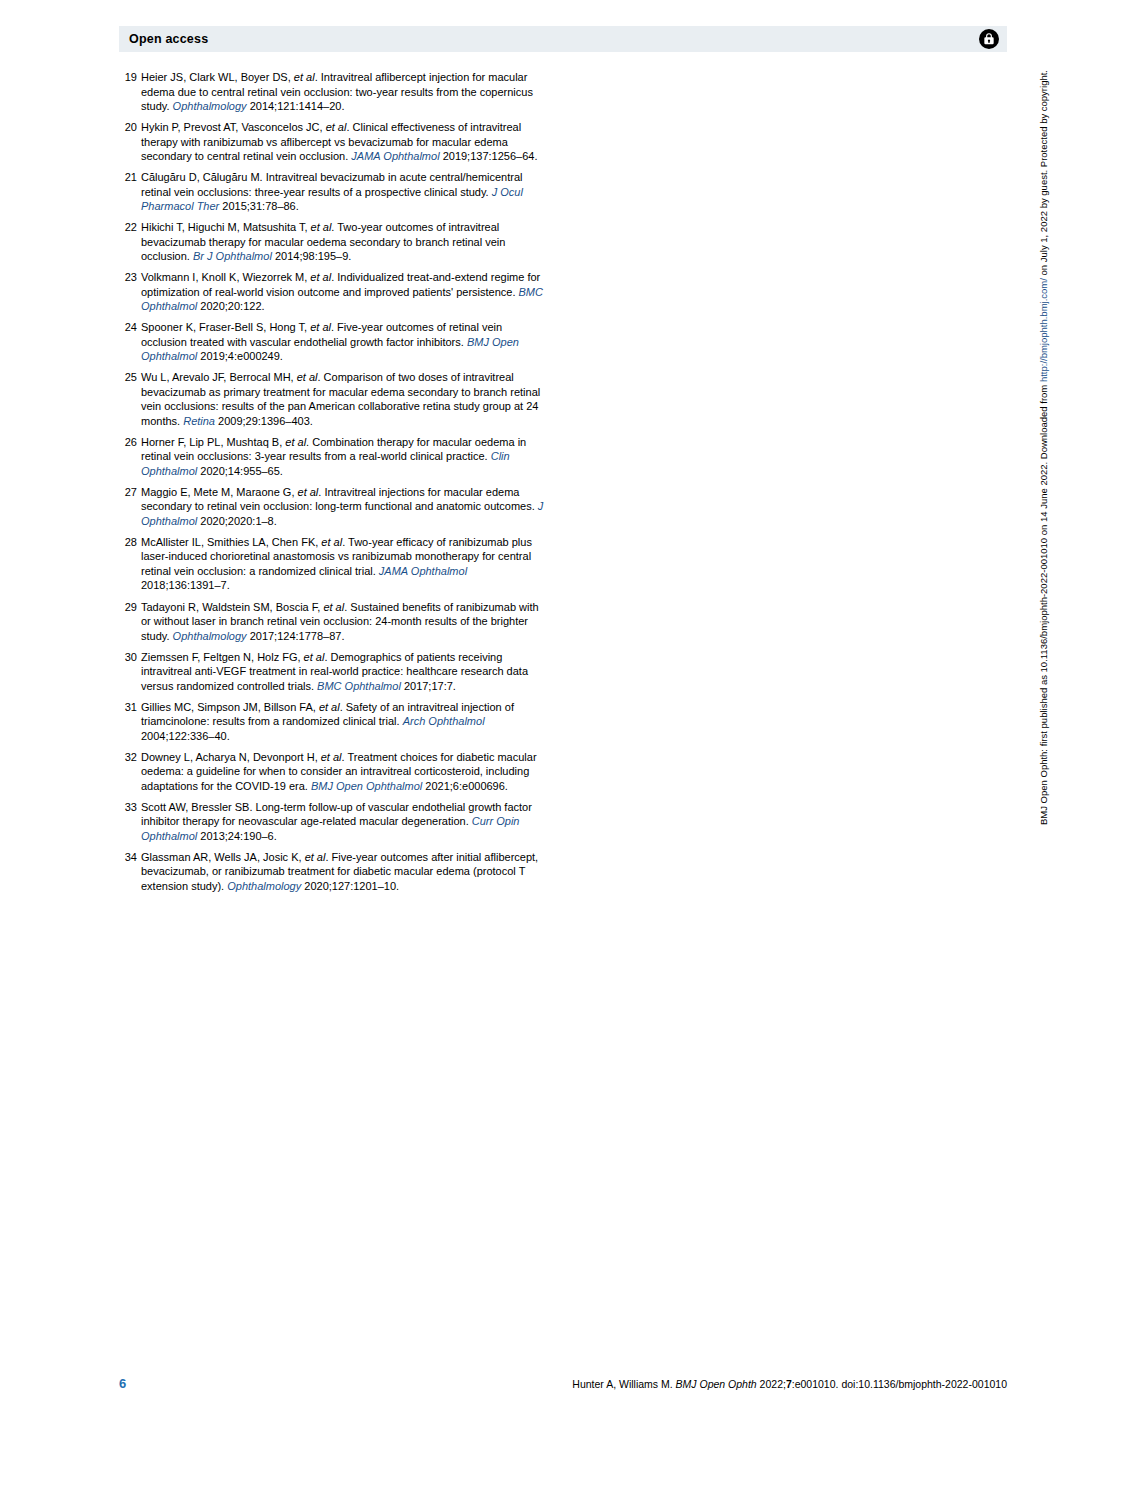BMJ Open Ophth: first published as 10.1136/bmjophth-2022-001010 on 14 June 2022. Downloaded from http://bmjophth.bmj.com/ on July 1, 2022 by guest. Protected by copyright.
Open access
19 Heier JS, Clark WL, Boyer DS, et al. Intravitreal aflibercept injection for macular edema due to central retinal vein occlusion: two-year results from the copernicus study. Ophthalmology 2014;121:1414–20.
20 Hykin P, Prevost AT, Vasconcelos JC, et al. Clinical effectiveness of intravitreal therapy with ranibizumab vs aflibercept vs bevacizumab for macular edema secondary to central retinal vein occlusion. JAMA Ophthalmol 2019;137:1256–64.
21 Călugăru D, Călugăru M. Intravitreal bevacizumab in acute central/hemicentral retinal vein occlusions: three-year results of a prospective clinical study. J Ocul Pharmacol Ther 2015;31:78–86.
22 Hikichi T, Higuchi M, Matsushita T, et al. Two-year outcomes of intravitreal bevacizumab therapy for macular oedema secondary to branch retinal vein occlusion. Br J Ophthalmol 2014;98:195–9.
23 Volkmann I, Knoll K, Wiezorrek M, et al. Individualized treat-and-extend regime for optimization of real-world vision outcome and improved patients' persistence. BMC Ophthalmol 2020;20:122.
24 Spooner K, Fraser-Bell S, Hong T, et al. Five-year outcomes of retinal vein occlusion treated with vascular endothelial growth factor inhibitors. BMJ Open Ophthalmol 2019;4:e000249.
25 Wu L, Arevalo JF, Berrocal MH, et al. Comparison of two doses of intravitreal bevacizumab as primary treatment for macular edema secondary to branch retinal vein occlusions: results of the pan American collaborative retina study group at 24 months. Retina 2009;29:1396–403.
26 Horner F, Lip PL, Mushtaq B, et al. Combination therapy for macular oedema in retinal vein occlusions: 3-year results from a real-world clinical practice. Clin Ophthalmol 2020;14:955–65.
27 Maggio E, Mete M, Maraone G, et al. Intravitreal injections for macular edema secondary to retinal vein occlusion: long-term functional and anatomic outcomes. J Ophthalmol 2020;2020:1–8.
28 McAllister IL, Smithies LA, Chen FK, et al. Two-year efficacy of ranibizumab plus laser-induced chorioretinal anastomosis vs ranibizumab monotherapy for central retinal vein occlusion: a randomized clinical trial. JAMA Ophthalmol 2018;136:1391–7.
29 Tadayoni R, Waldstein SM, Boscia F, et al. Sustained benefits of ranibizumab with or without laser in branch retinal vein occlusion: 24-month results of the brighter study. Ophthalmology 2017;124:1778–87.
30 Ziemssen F, Feltgen N, Holz FG, et al. Demographics of patients receiving intravitreal anti-VEGF treatment in real-world practice: healthcare research data versus randomized controlled trials. BMC Ophthalmol 2017;17:7.
31 Gillies MC, Simpson JM, Billson FA, et al. Safety of an intravitreal injection of triamcinolone: results from a randomized clinical trial. Arch Ophthalmol 2004;122:336–40.
32 Downey L, Acharya N, Devonport H, et al. Treatment choices for diabetic macular oedema: a guideline for when to consider an intravitreal corticosteroid, including adaptations for the COVID-19 era. BMJ Open Ophthalmol 2021;6:e000696.
33 Scott AW, Bressler SB. Long-term follow-up of vascular endothelial growth factor inhibitor therapy for neovascular age-related macular degeneration. Curr Opin Ophthalmol 2013;24:190–6.
34 Glassman AR, Wells JA, Josic K, et al. Five-year outcomes after initial aflibercept, bevacizumab, or ranibizumab treatment for diabetic macular edema (protocol T extension study). Ophthalmology 2020;127:1201–10.
6
Hunter A, Williams M. BMJ Open Ophth 2022;7:e001010. doi:10.1136/bmjophth-2022-001010